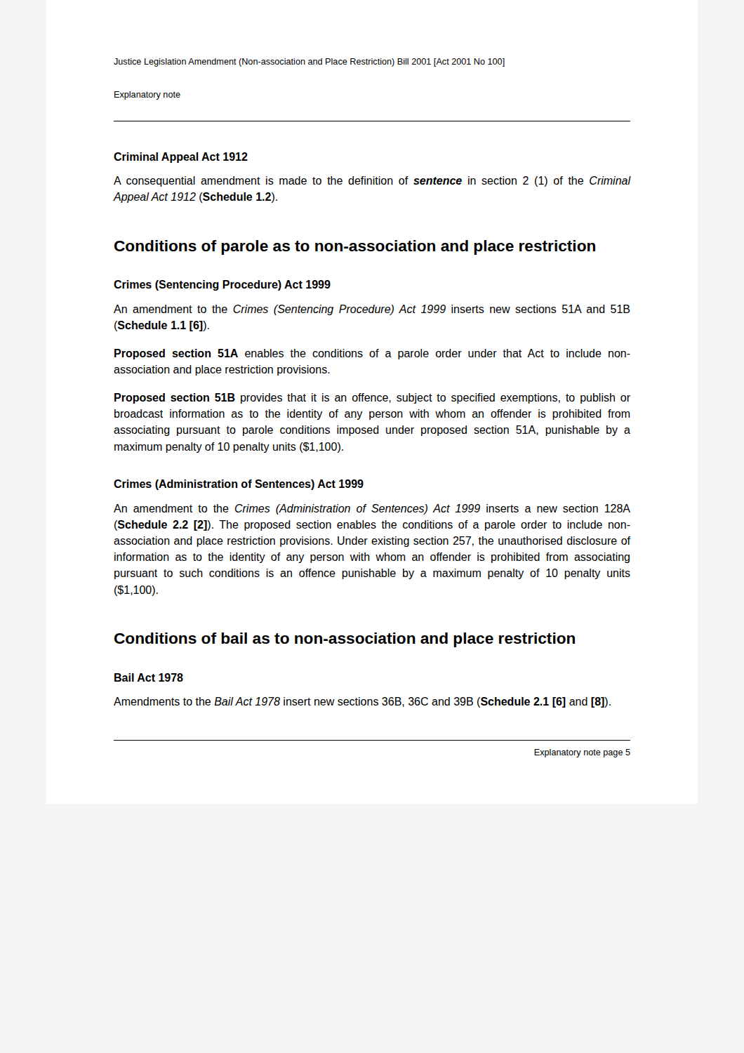Justice Legislation Amendment (Non-association and Place Restriction) Bill 2001 [Act 2001 No 100]
Explanatory note
Criminal Appeal Act 1912
A consequential amendment is made to the definition of sentence in section 2 (1) of the Criminal Appeal Act 1912 (Schedule 1.2).
Conditions of parole as to non-association and place restriction
Crimes (Sentencing Procedure) Act 1999
An amendment to the Crimes (Sentencing Procedure) Act 1999 inserts new sections 51A and 51B (Schedule 1.1 [6]).
Proposed section 51A enables the conditions of a parole order under that Act to include non-association and place restriction provisions.
Proposed section 51B provides that it is an offence, subject to specified exemptions, to publish or broadcast information as to the identity of any person with whom an offender is prohibited from associating pursuant to parole conditions imposed under proposed section 51A, punishable by a maximum penalty of 10 penalty units ($1,100).
Crimes (Administration of Sentences) Act 1999
An amendment to the Crimes (Administration of Sentences) Act 1999 inserts a new section 128A (Schedule 2.2 [2]). The proposed section enables the conditions of a parole order to include non-association and place restriction provisions. Under existing section 257, the unauthorised disclosure of information as to the identity of any person with whom an offender is prohibited from associating pursuant to such conditions is an offence punishable by a maximum penalty of 10 penalty units ($1,100).
Conditions of bail as to non-association and place restriction
Bail Act 1978
Amendments to the Bail Act 1978 insert new sections 36B, 36C and 39B (Schedule 2.1 [6] and [8]).
Explanatory note page 5